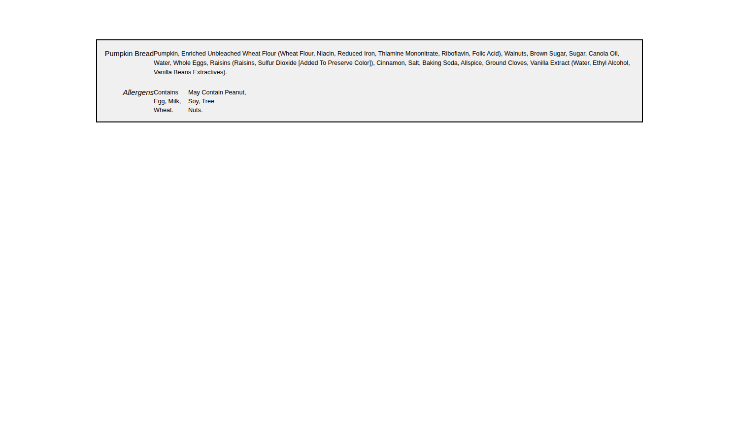| Pumpkin Bread | Pumpkin, Enriched Unbleached Wheat Flour (Wheat Flour, Niacin, Reduced Iron, Thiamine Mononitrate, Riboflavin, Folic Acid), Walnuts, Brown Sugar, Sugar, Canola Oil, Water, Whole Eggs, Raisins (Raisins, Sulfur Dioxide [Added To Preserve Color]), Cinnamon, Salt, Baking Soda, Allspice, Ground Cloves, Vanilla Extract (Water, Ethyl Alcohol, Vanilla Beans Extractives). |
| Allergens | Contains Egg, Milk, Wheat. | May Contain Peanut, Soy, Tree Nuts. |